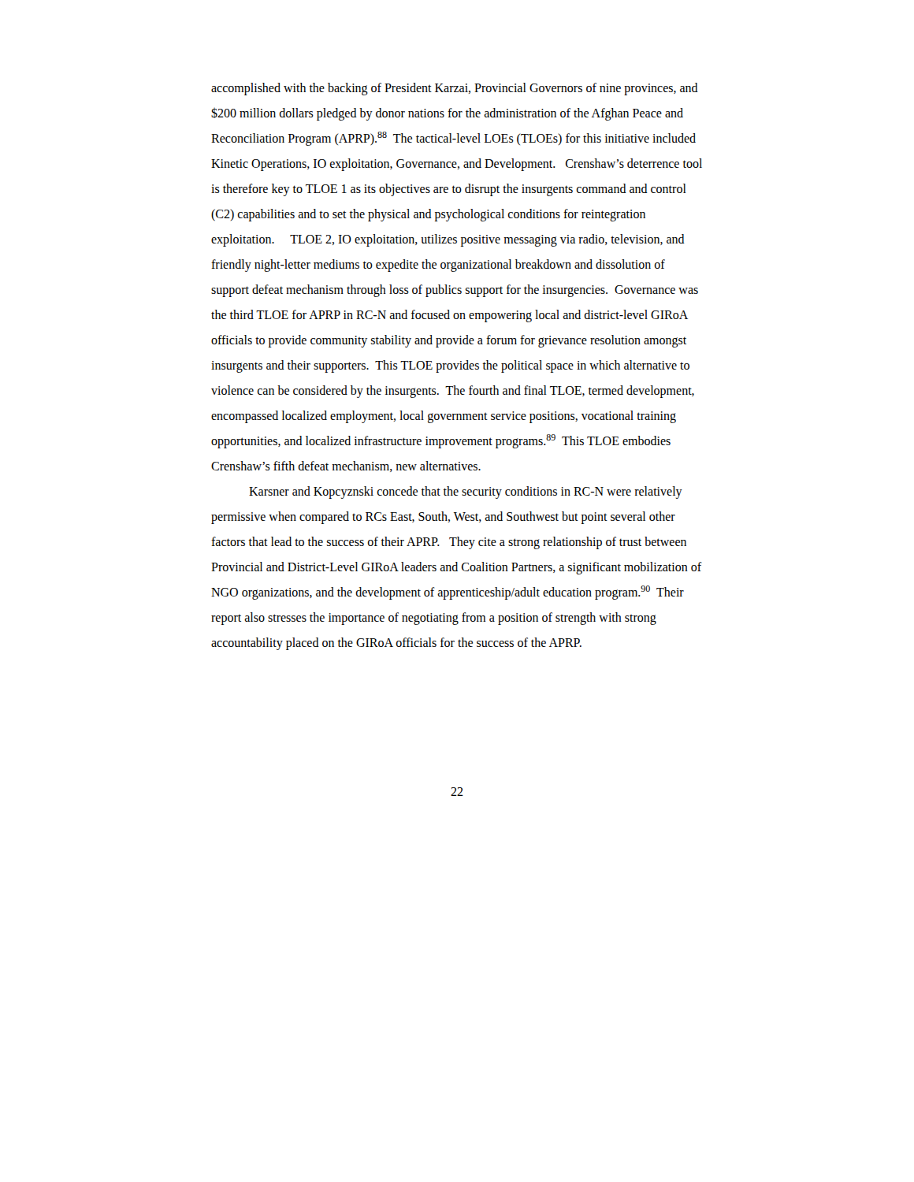accomplished with the backing of President Karzai, Provincial Governors of nine provinces, and $200 million dollars pledged by donor nations for the administration of the Afghan Peace and Reconciliation Program (APRP).88 The tactical-level LOEs (TLOEs) for this initiative included Kinetic Operations, IO exploitation, Governance, and Development. Crenshaw’s deterrence tool is therefore key to TLOE 1 as its objectives are to disrupt the insurgents command and control (C2) capabilities and to set the physical and psychological conditions for reintegration exploitation. TLOE 2, IO exploitation, utilizes positive messaging via radio, television, and friendly night-letter mediums to expedite the organizational breakdown and dissolution of support defeat mechanism through loss of publics support for the insurgencies. Governance was the third TLOE for APRP in RC-N and focused on empowering local and district-level GIRoA officials to provide community stability and provide a forum for grievance resolution amongst insurgents and their supporters. This TLOE provides the political space in which alternative to violence can be considered by the insurgents. The fourth and final TLOE, termed development, encompassed localized employment, local government service positions, vocational training opportunities, and localized infrastructure improvement programs.89 This TLOE embodies Crenshaw’s fifth defeat mechanism, new alternatives.
Karsner and Kopcyznski concede that the security conditions in RC-N were relatively permissive when compared to RCs East, South, West, and Southwest but point several other factors that lead to the success of their APRP. They cite a strong relationship of trust between Provincial and District-Level GIRoA leaders and Coalition Partners, a significant mobilization of NGO organizations, and the development of apprenticeship/adult education program.90 Their report also stresses the importance of negotiating from a position of strength with strong accountability placed on the GIRoA officials for the success of the APRP.
22